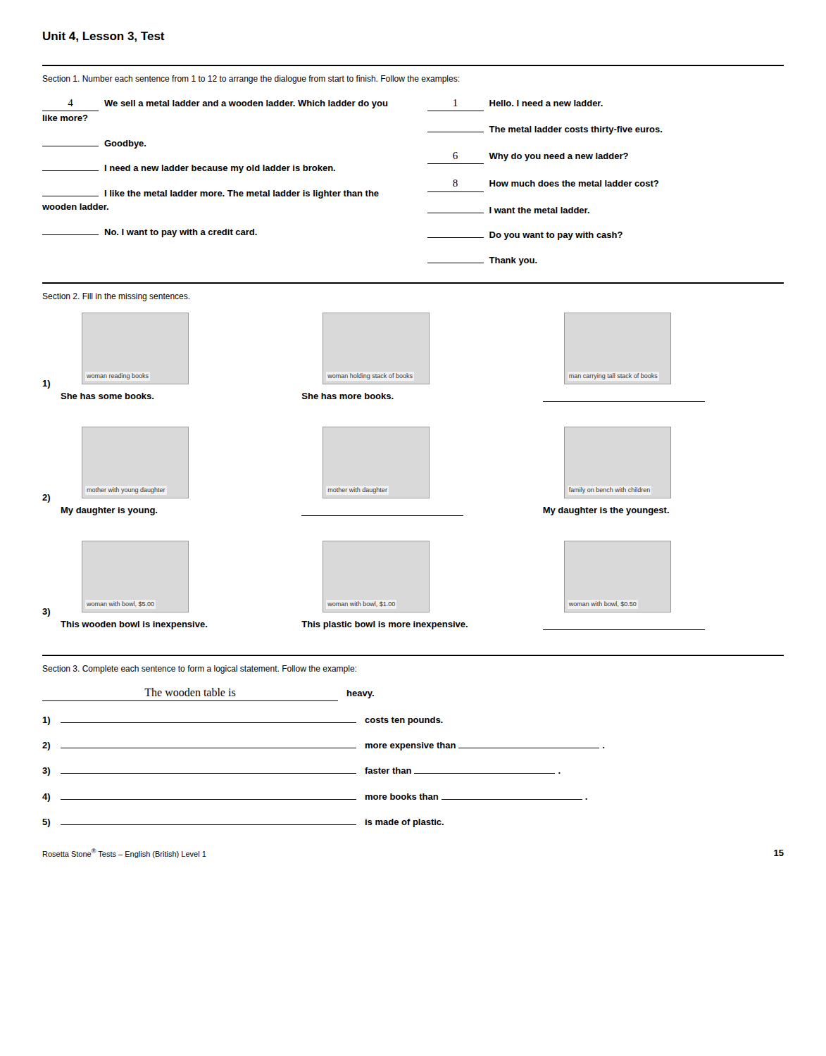Unit 4, Lesson 3, Test
Section 1. Number each sentence from 1 to 12 to arrange the dialogue from start to finish. Follow the examples:
4 We sell a metal ladder and a wooden ladder. Which ladder do you like more?
Goodbye.
I need a new ladder because my old ladder is broken.
I like the metal ladder more. The metal ladder is lighter than the wooden ladder.
No. I want to pay with a credit card.
1 Hello. I need a new ladder.
The metal ladder costs thirty-five euros.
6 Why do you need a new ladder?
8 How much does the metal ladder cost?
I want the metal ladder.
Do you want to pay with cash?
Thank you.
Section 2. Fill in the missing sentences.
1)
woman reading books
She has some books.
woman holding stack of books
She has more books.
man carrying tall stack of books
2)
mother with young daughter
My daughter is young.
mother with daughter
family on bench with children
My daughter is the youngest.
3)
woman with bowl, $5.00
This wooden bowl is inexpensive.
woman with bowl, $1.00
This plastic bowl is more inexpensive.
woman with bowl, $0.50
Section 3. Complete each sentence to form a logical statement. Follow the example:
The wooden table is heavy.
1) costs ten pounds.
2) more expensive than .
3) faster than .
4) more books than .
5) is made of plastic.
Rosetta Stone® Tests – English (British) Level 1 15